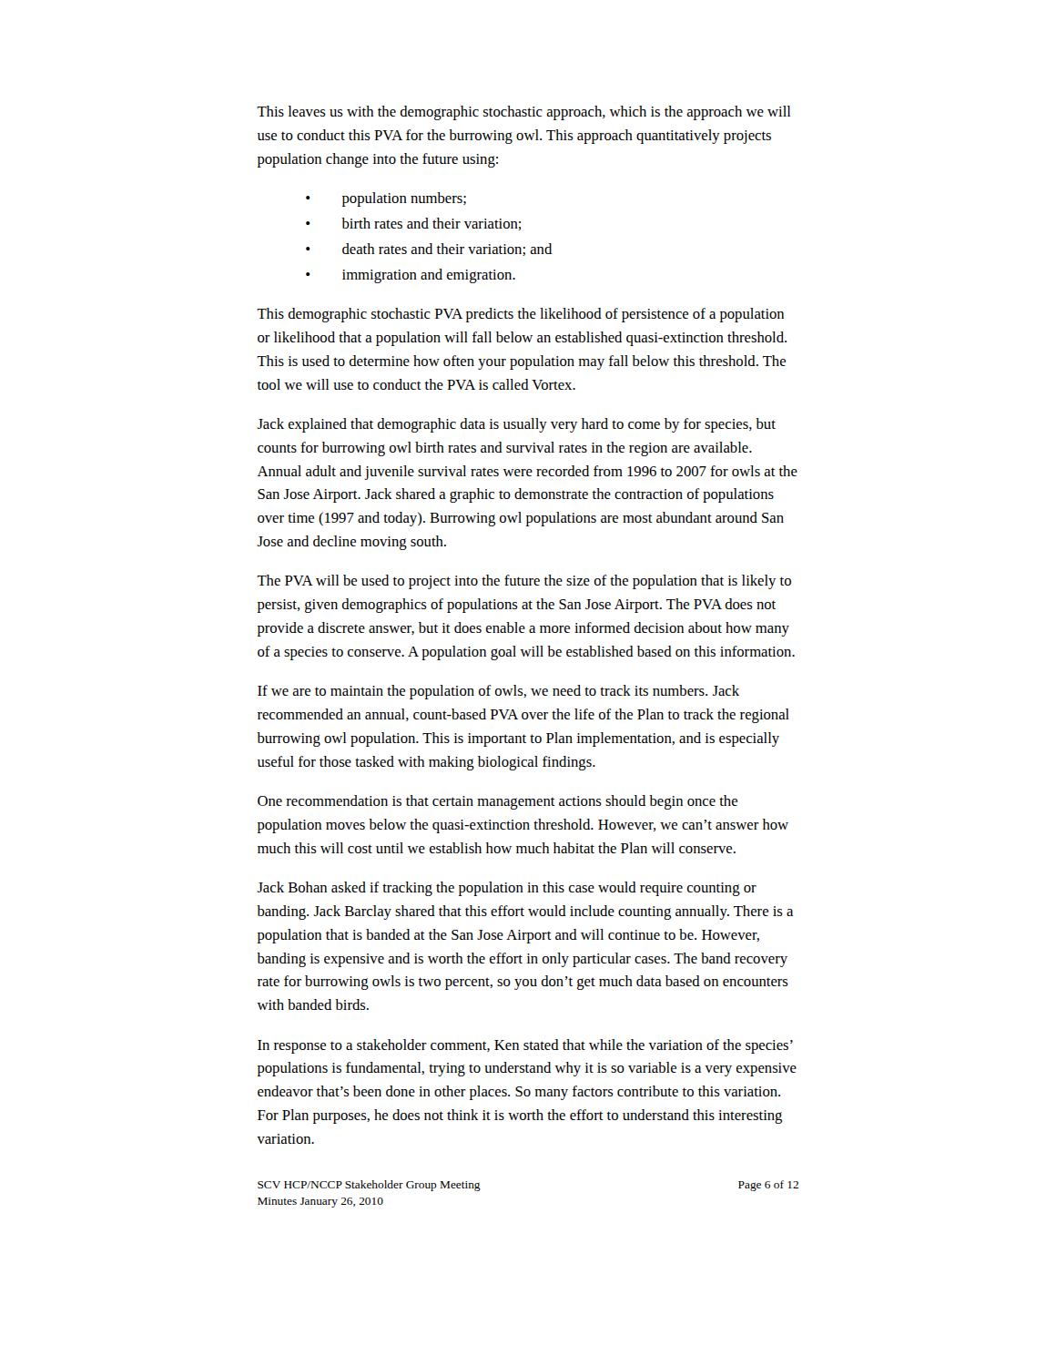This leaves us with the demographic stochastic approach, which is the approach we will use to conduct this PVA for the burrowing owl. This approach quantitatively projects population change into the future using:
population numbers;
birth rates and their variation;
death rates and their variation; and
immigration and emigration.
This demographic stochastic PVA predicts the likelihood of persistence of a population or likelihood that a population will fall below an established quasi-extinction threshold. This is used to determine how often your population may fall below this threshold. The tool we will use to conduct the PVA is called Vortex.
Jack explained that demographic data is usually very hard to come by for species, but counts for burrowing owl birth rates and survival rates in the region are available. Annual adult and juvenile survival rates were recorded from 1996 to 2007 for owls at the San Jose Airport. Jack shared a graphic to demonstrate the contraction of populations over time (1997 and today). Burrowing owl populations are most abundant around San Jose and decline moving south.
The PVA will be used to project into the future the size of the population that is likely to persist, given demographics of populations at the San Jose Airport. The PVA does not provide a discrete answer, but it does enable a more informed decision about how many of a species to conserve. A population goal will be established based on this information.
If we are to maintain the population of owls, we need to track its numbers. Jack recommended an annual, count-based PVA over the life of the Plan to track the regional burrowing owl population. This is important to Plan implementation, and is especially useful for those tasked with making biological findings.
One recommendation is that certain management actions should begin once the population moves below the quasi-extinction threshold. However, we can’t answer how much this will cost until we establish how much habitat the Plan will conserve.
Jack Bohan asked if tracking the population in this case would require counting or banding. Jack Barclay shared that this effort would include counting annually. There is a population that is banded at the San Jose Airport and will continue to be. However, banding is expensive and is worth the effort in only particular cases. The band recovery rate for burrowing owls is two percent, so you don’t get much data based on encounters with banded birds.
In response to a stakeholder comment, Ken stated that while the variation of the species’ populations is fundamental, trying to understand why it is so variable is a very expensive endeavor that’s been done in other places. So many factors contribute to this variation. For Plan purposes, he does not think it is worth the effort to understand this interesting variation.
SCV HCP/NCCP Stakeholder Group Meeting
Minutes January 26, 2010
Page 6 of 12